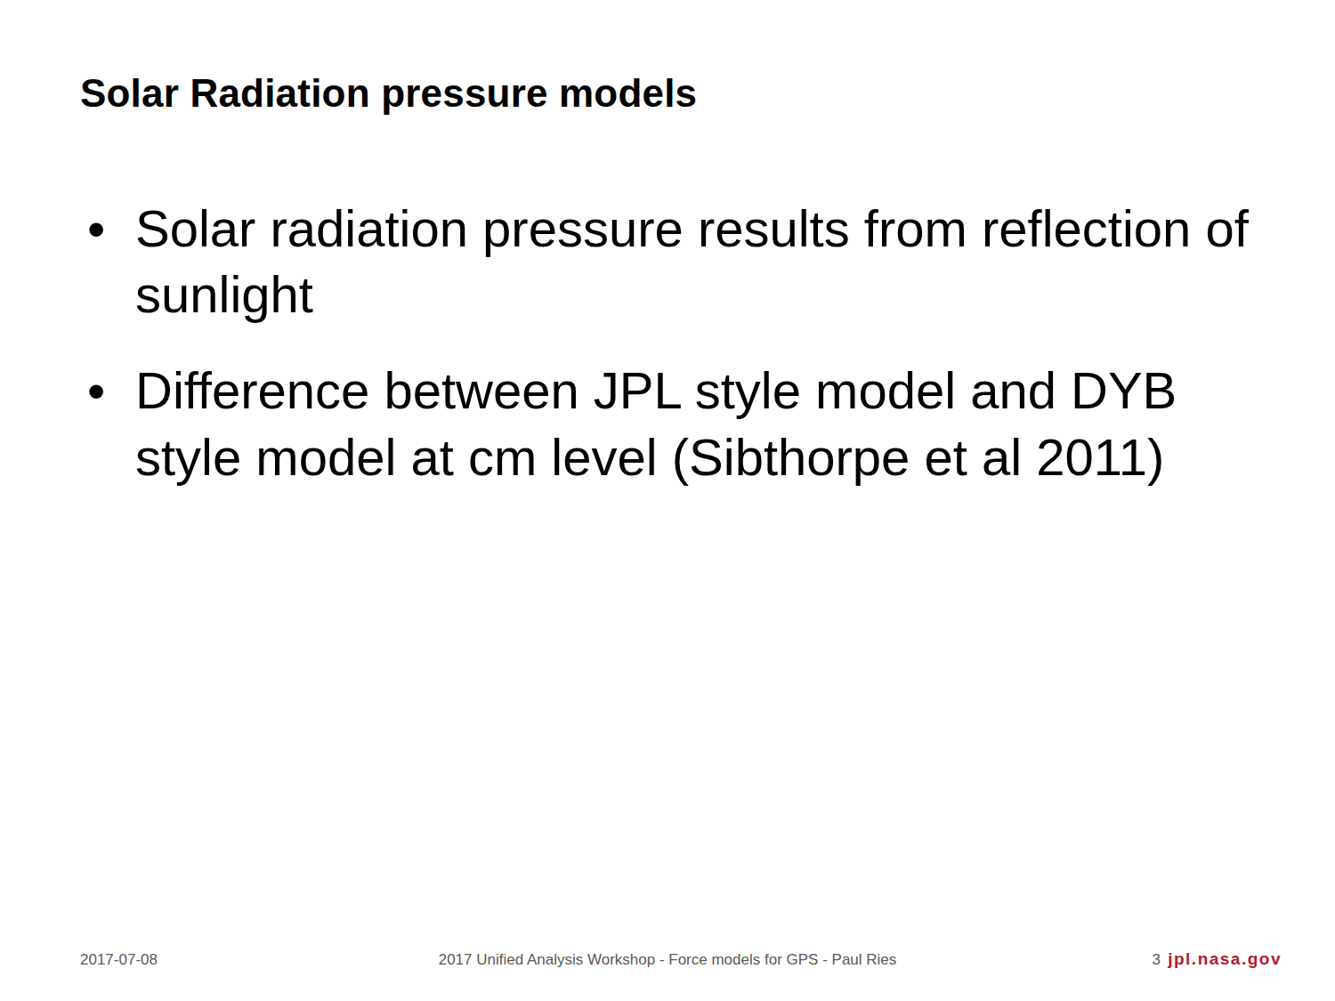Solar Radiation pressure models
Solar radiation pressure results from reflection of sunlight
Difference between JPL style model and DYB style model at cm level (Sibthorpe et al 2011)
2017-07-08 2017 Unified Analysis Workshop - Force models for GPS - Paul Ries 3 jpl.nasa.gov